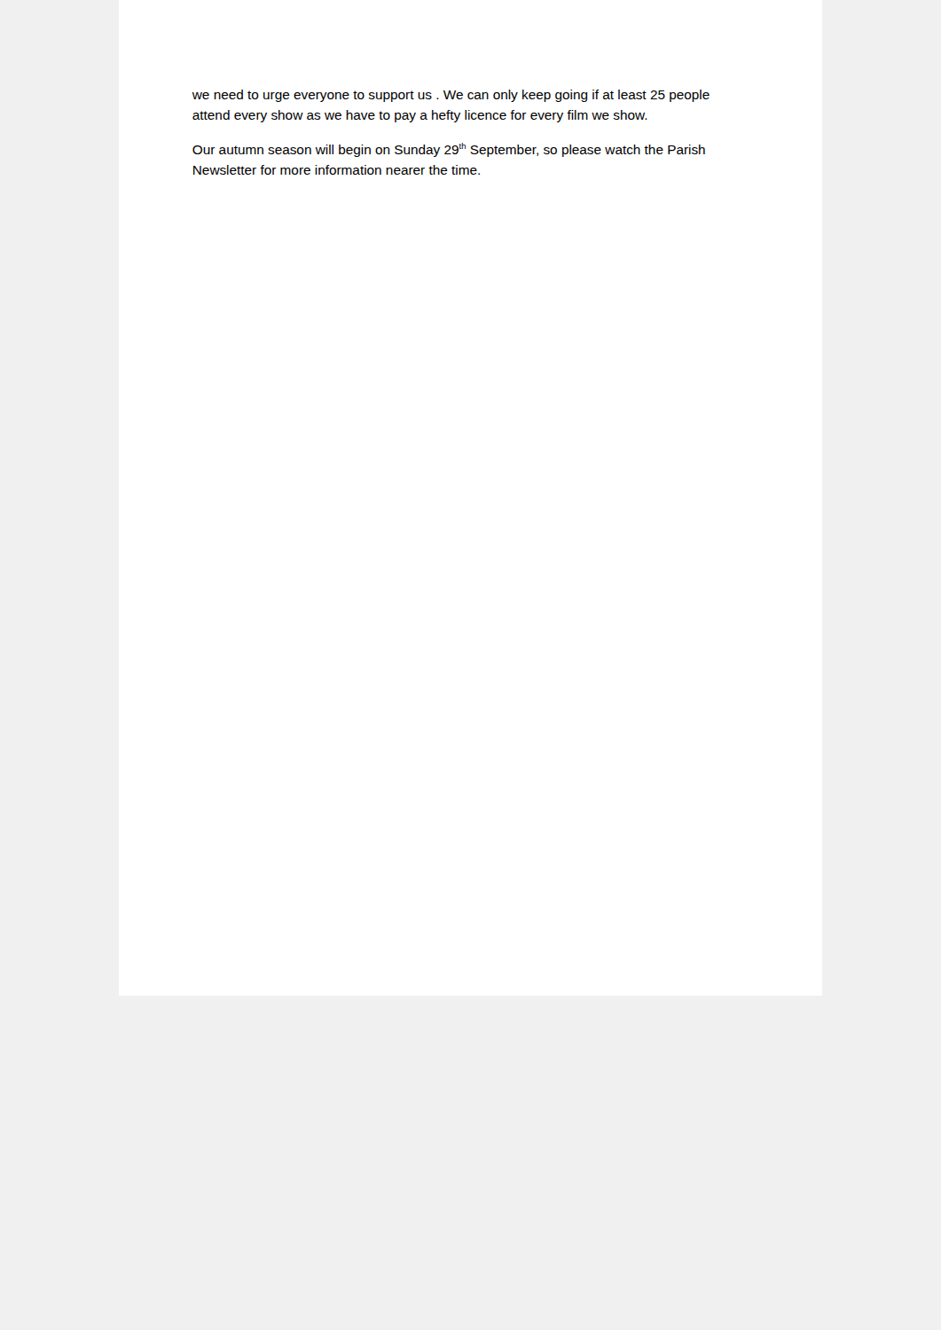we need to urge everyone to support us . We can only keep going if at least 25 people attend every show as we have to pay a hefty licence for every film we show.
Our autumn season will begin on Sunday 29th September, so please watch the Parish Newsletter for more information nearer the time.